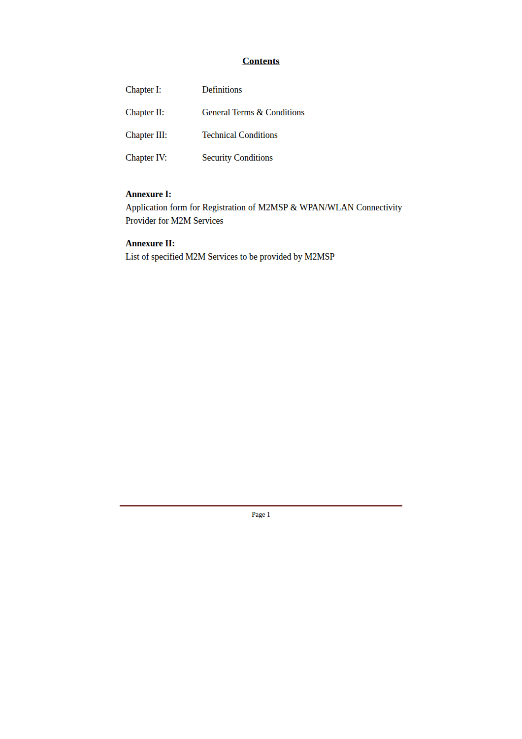Contents
Chapter I:
Definitions
Chapter II:
General Terms & Conditions
Chapter III:
Technical Conditions
Chapter IV:
Security Conditions
Annexure I:
Application form for Registration of M2MSP & WPAN/WLAN Connectivity Provider for M2M Services
Annexure II:
List of specified M2M Services to be provided by M2MSP
Page 1